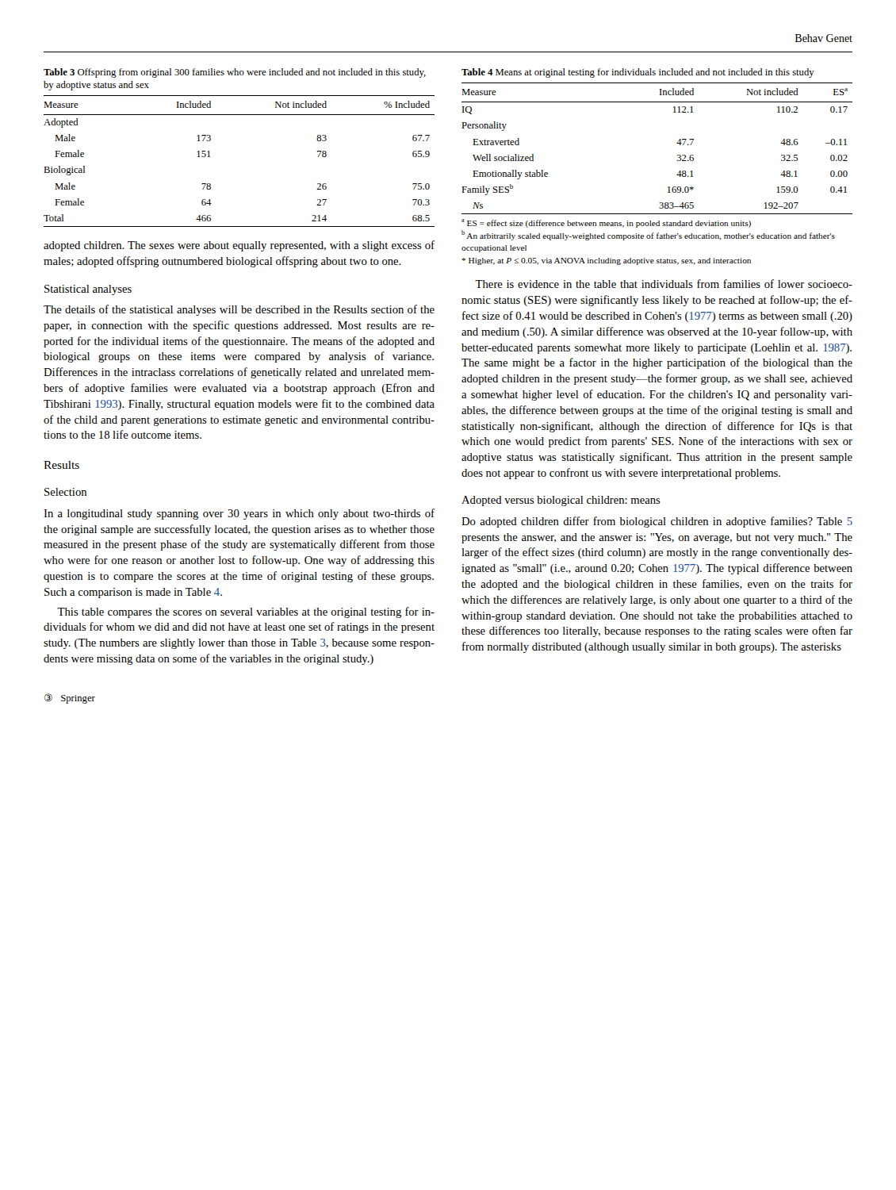Behav Genet
Table 3 Offspring from original 300 families who were included and not included in this study, by adoptive status and sex
| Measure | Included | Not included | % Included |
| --- | --- | --- | --- |
| Adopted | | | |
| Male | 173 | 83 | 67.7 |
| Female | 151 | 78 | 65.9 |
| Biological | | | |
| Male | 78 | 26 | 75.0 |
| Female | 64 | 27 | 70.3 |
| Total | 466 | 214 | 68.5 |
adopted children. The sexes were about equally represented, with a slight excess of males; adopted offspring outnumbered biological offspring about two to one.
Statistical analyses
The details of the statistical analyses will be described in the Results section of the paper, in connection with the specific questions addressed. Most results are reported for the individual items of the questionnaire. The means of the adopted and biological groups on these items were compared by analysis of variance. Differences in the intraclass correlations of genetically related and unrelated members of adoptive families were evaluated via a bootstrap approach (Efron and Tibshirani 1993). Finally, structural equation models were fit to the combined data of the child and parent generations to estimate genetic and environmental contributions to the 18 life outcome items.
Results
Selection
In a longitudinal study spanning over 30 years in which only about two-thirds of the original sample are successfully located, the question arises as to whether those measured in the present phase of the study are systematically different from those who were for one reason or another lost to follow-up. One way of addressing this question is to compare the scores at the time of original testing of these groups. Such a comparison is made in Table 4.
This table compares the scores on several variables at the original testing for individuals for whom we did and did not have at least one set of ratings in the present study. (The numbers are slightly lower than those in Table 3, because some respondents were missing data on some of the variables in the original study.)
Table 4 Means at original testing for individuals included and not included in this study
| Measure | Included | Not included | ES a |
| --- | --- | --- | --- |
| IQ | 112.1 | 110.2 | 0.17 |
| Personality | | | |
| Extraverted | 47.7 | 48.6 | –0.11 |
| Well socialized | 32.6 | 32.5 | 0.02 |
| Emotionally stable | 48.1 | 48.1 | 0.00 |
| Family SES b | 169.0* | 159.0 | 0.41 |
| N s | 383–465 | 192–207 | |
a ES = effect size (difference between means, in pooled standard deviation units)
b An arbitrarily scaled equally-weighted composite of father's education, mother's education and father's occupational level
* Higher, at P ≤ 0.05, via ANOVA including adoptive status, sex, and interaction
There is evidence in the table that individuals from families of lower socioeconomic status (SES) were significantly less likely to be reached at follow-up; the effect size of 0.41 would be described in Cohen's (1977) terms as between small (.20) and medium (.50). A similar difference was observed at the 10-year follow-up, with better-educated parents somewhat more likely to participate (Loehlin et al. 1987). The same might be a factor in the higher participation of the biological than the adopted children in the present study—the former group, as we shall see, achieved a somewhat higher level of education. For the children's IQ and personality variables, the difference between groups at the time of the original testing is small and statistically non-significant, although the direction of difference for IQs is that which one would predict from parents' SES. None of the interactions with sex or adoptive status was statistically significant. Thus attrition in the present sample does not appear to confront us with severe interpretational problems.
Adopted versus biological children: means
Do adopted children differ from biological children in adoptive families? Table 5 presents the answer, and the answer is: ''Yes, on average, but not very much.'' The larger of the effect sizes (third column) are mostly in the range conventionally designated as ''small'' (i.e., around 0.20; Cohen 1977). The typical difference between the adopted and the biological children in these families, even on the traits for which the differences are relatively large, is only about one quarter to a third of the within-group standard deviation. One should not take the probabilities attached to these differences too literally, because responses to the rating scales were often far from normally distributed (although usually similar in both groups). The asterisks
③ Springer